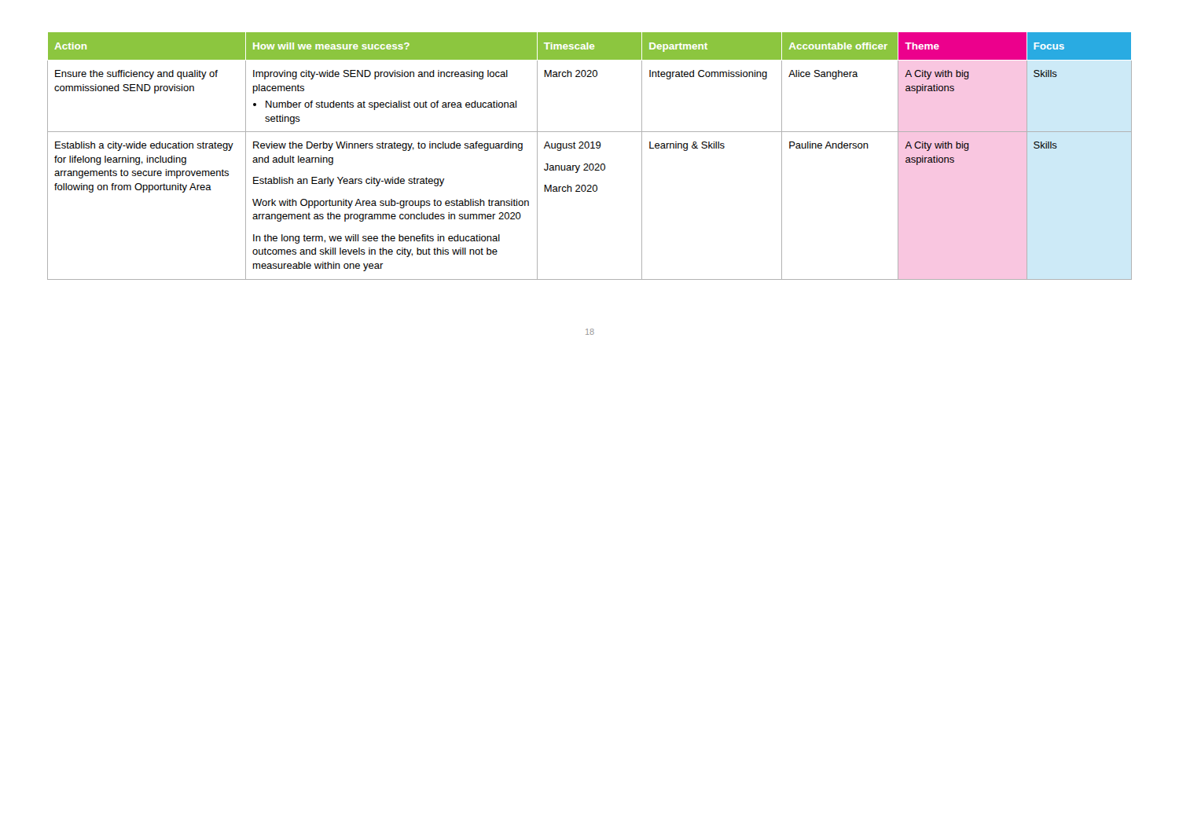| Action | How will we measure success? | Timescale | Department | Accountable officer | Theme | Focus |
| --- | --- | --- | --- | --- | --- | --- |
| Ensure the sufficiency and quality of commissioned SEND provision | Improving city-wide SEND provision and increasing local placements Number of students at specialist out of area educational settings | March 2020 | Integrated Commissioning | Alice Sanghera | A City with big aspirations | Skills |
| Establish a city-wide education strategy for lifelong learning, including arrangements to secure improvements following on from Opportunity Area | Review the Derby Winners strategy, to include safeguarding and adult learning Establish an Early Years city-wide strategy Work with Opportunity Area sub-groups to establish transition arrangement as the programme concludes in summer 2020 In the long term, we will see the benefits in educational outcomes and skill levels in the city, but this will not be measureable within one year | August 2019 January 2020 March 2020 | Learning & Skills | Pauline Anderson | A City with big aspirations | Skills |
18